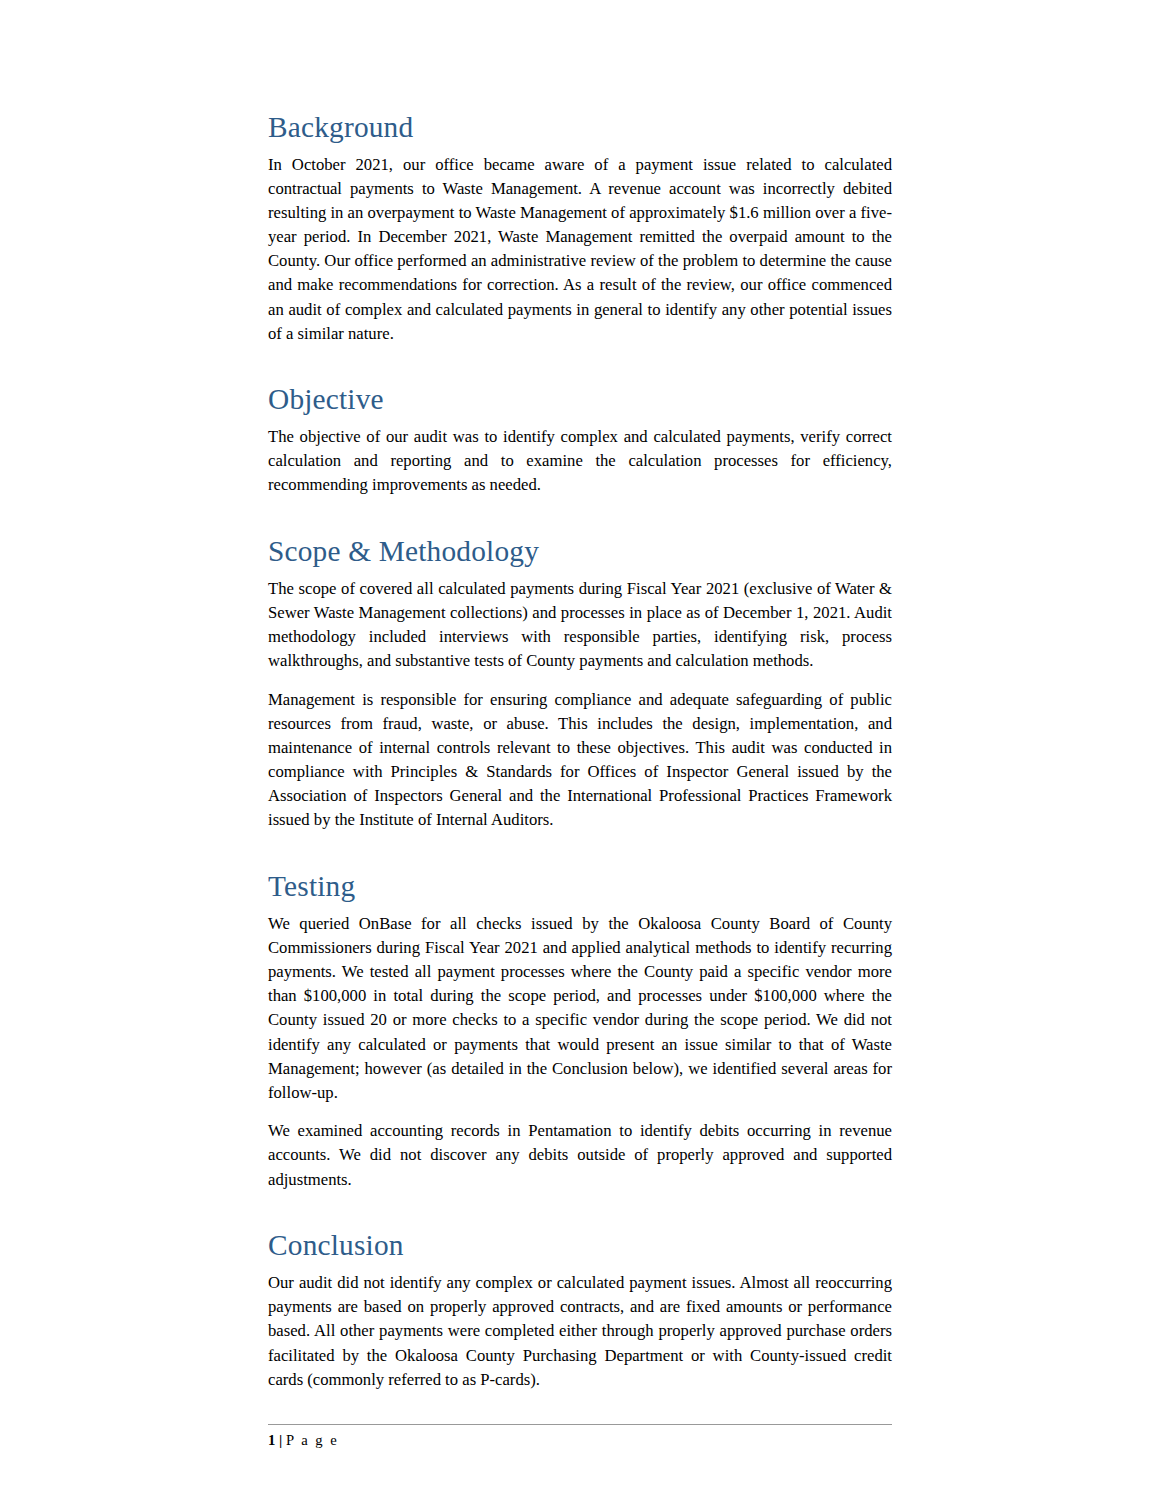Background
In October 2021, our office became aware of a payment issue related to calculated contractual payments to Waste Management. A revenue account was incorrectly debited resulting in an overpayment to Waste Management of approximately $1.6 million over a five-year period. In December 2021, Waste Management remitted the overpaid amount to the County. Our office performed an administrative review of the problem to determine the cause and make recommendations for correction. As a result of the review, our office commenced an audit of complex and calculated payments in general to identify any other potential issues of a similar nature.
Objective
The objective of our audit was to identify complex and calculated payments, verify correct calculation and reporting and to examine the calculation processes for efficiency, recommending improvements as needed.
Scope & Methodology
The scope of covered all calculated payments during Fiscal Year 2021 (exclusive of Water & Sewer Waste Management collections) and processes in place as of December 1, 2021. Audit methodology included interviews with responsible parties, identifying risk, process walkthroughs, and substantive tests of County payments and calculation methods.
Management is responsible for ensuring compliance and adequate safeguarding of public resources from fraud, waste, or abuse. This includes the design, implementation, and maintenance of internal controls relevant to these objectives. This audit was conducted in compliance with Principles & Standards for Offices of Inspector General issued by the Association of Inspectors General and the International Professional Practices Framework issued by the Institute of Internal Auditors.
Testing
We queried OnBase for all checks issued by the Okaloosa County Board of County Commissioners during Fiscal Year 2021 and applied analytical methods to identify recurring payments. We tested all payment processes where the County paid a specific vendor more than $100,000 in total during the scope period, and processes under $100,000 where the County issued 20 or more checks to a specific vendor during the scope period. We did not identify any calculated or payments that would present an issue similar to that of Waste Management; however (as detailed in the Conclusion below), we identified several areas for follow-up.
We examined accounting records in Pentamation to identify debits occurring in revenue accounts. We did not discover any debits outside of properly approved and supported adjustments.
Conclusion
Our audit did not identify any complex or calculated payment issues. Almost all reoccurring payments are based on properly approved contracts, and are fixed amounts or performance based. All other payments were completed either through properly approved purchase orders facilitated by the Okaloosa County Purchasing Department or with County-issued credit cards (commonly referred to as P-cards).
1 | P a g e